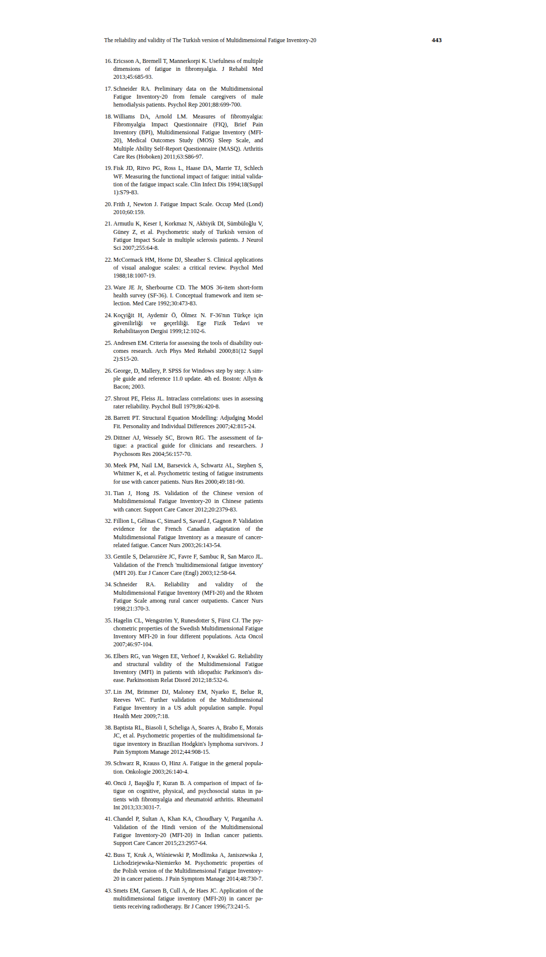The reliability and validity of The Turkish version of Multidimensional Fatigue Inventory-20 443
Ericsson A, Bremell T, Mannerkorpi K. Usefulness of multiple dimensions of fatigue in fibromyalgia. J Rehabil Med 2013;45:685-93.
Schneider RA. Preliminary data on the Multidimensional Fatigue Inventory-20 from female caregivers of male hemodialysis patients. Psychol Rep 2001;88:699-700.
Williams DA, Arnold LM. Measures of fibromyalgia: Fibromyalgia Impact Questionnaire (FIQ), Brief Pain Inventory (BPI), Multidimensional Fatigue Inventory (MFI-20), Medical Outcomes Study (MOS) Sleep Scale, and Multiple Ability Self-Report Questionnaire (MASQ). Arthritis Care Res (Hoboken) 2011;63:S86-97.
Fisk JD, Ritvo PG, Ross L, Haase DA, Marrie TJ, Schlech WF. Measuring the functional impact of fatigue: initial validation of the fatigue impact scale. Clin Infect Dis 1994;18(Suppl 1):S79-83.
Frith J, Newton J. Fatigue Impact Scale. Occup Med (Lond) 2010;60:159.
Armutlu K, Keser I, Korkmaz N, Akbiyik DI, Sümbüloğlu V, Güney Z, et al. Psychometric study of Turkish version of Fatigue Impact Scale in multiple sclerosis patients. J Neurol Sci 2007;255:64-8.
McCormack HM, Horne DJ, Sheather S. Clinical applications of visual analogue scales: a critical review. Psychol Med 1988;18:1007-19.
Ware JE Jr, Sherbourne CD. The MOS 36-item short-form health survey (SF-36). I. Conceptual framework and item selection. Med Care 1992;30:473-83.
Koçyiğit H, Aydemir Ö, Ölmez N. F-36'nın Türkçe için güvenilirliği ve geçerliliği. Ege Fizik Tedavi ve Rehabilitasyon Dergisi 1999;12:102-6.
Andresen EM. Criteria for assessing the tools of disability outcomes research. Arch Phys Med Rehabil 2000;81(12 Suppl 2):S15-20.
George, D, Mallery, P. SPSS for Windows step by step: A simple guide and reference 11.0 update. 4th ed. Boston: Allyn & Bacon; 2003.
Shrout PE, Fleiss JL. Intraclass correlations: uses in assessing rater reliability. Psychol Bull 1979;86:420-8.
Barrett PT. Structural Equation Modelling: Adjudging Model Fit. Personality and Individual Differences 2007;42:815-24.
Dittner AJ, Wessely SC, Brown RG. The assessment of fatigue: a practical guide for clinicians and researchers. J Psychosom Res 2004;56:157-70.
Meek PM, Nail LM, Barsevick A, Schwartz AL, Stephen S, Whitmer K, et al. Psychometric testing of fatigue instruments for use with cancer patients. Nurs Res 2000;49:181-90.
Tian J, Hong JS. Validation of the Chinese version of Multidimensional Fatigue Inventory-20 in Chinese patients with cancer. Support Care Cancer 2012;20:2379-83.
Fillion L, Gélinas C, Simard S, Savard J, Gagnon P. Validation evidence for the French Canadian adaptation of the Multidimensional Fatigue Inventory as a measure of cancer-related fatigue. Cancer Nurs 2003;26:143-54.
Gentile S, Delarozière JC, Favre F, Sambuc R, San Marco JL. Validation of the French 'multidimensional fatigue inventory' (MFI 20). Eur J Cancer Care (Engl) 2003;12:58-64.
Schneider RA. Reliability and validity of the Multidimensional Fatigue Inventory (MFI-20) and the Rhoten Fatigue Scale among rural cancer outpatients. Cancer Nurs 1998;21:370-3.
Hagelin CL, Wengström Y, Runesdotter S, Fürst CJ. The psychometric properties of the Swedish Multidimensional Fatigue Inventory MFI-20 in four different populations. Acta Oncol 2007;46:97-104.
Elbers RG, van Wegen EE, Verhoef J, Kwakkel G. Reliability and structural validity of the Multidimensional Fatigue Inventory (MFI) in patients with idiopathic Parkinson's disease. Parkinsonism Relat Disord 2012;18:532-6.
Lin JM, Brimmer DJ, Maloney EM, Nyarko E, Belue R, Reeves WC. Further validation of the Multidimensional Fatigue Inventory in a US adult population sample. Popul Health Metr 2009;7:18.
Baptista RL, Biasoli I, Scheliga A, Soares A, Brabo E, Morais JC, et al. Psychometric properties of the multidimensional fatigue inventory in Brazilian Hodgkin's lymphoma survivors. J Pain Symptom Manage 2012;44:908-15.
Schwarz R, Krauss O, Hinz A. Fatigue in the general population. Onkologie 2003;26:140-4.
Oncü J, Başoğlu F, Kuran B. A comparison of impact of fatigue on cognitive, physical, and psychosocial status in patients with fibromyalgia and rheumatoid arthritis. Rheumatol Int 2013;33:3031-7.
Chandel P, Sultan A, Khan KA, Choudhary V, Parganiha A. Validation of the Hindi version of the Multidimensional Fatigue Inventory-20 (MFI-20) in Indian cancer patients. Support Care Cancer 2015;23:2957-64.
Buss T, Kruk A, Wiśniewski P, Modlinska A, Janiszewska J, Lichodziejewska-Niemierko M. Psychometric properties of the Polish version of the Multidimensional Fatigue Inventory-20 in cancer patients. J Pain Symptom Manage 2014;48:730-7.
Smets EM, Garssen B, Cull A, de Haes JC. Application of the multidimensional fatigue inventory (MFI-20) in cancer patients receiving radiotherapy. Br J Cancer 1996;73:241-5.